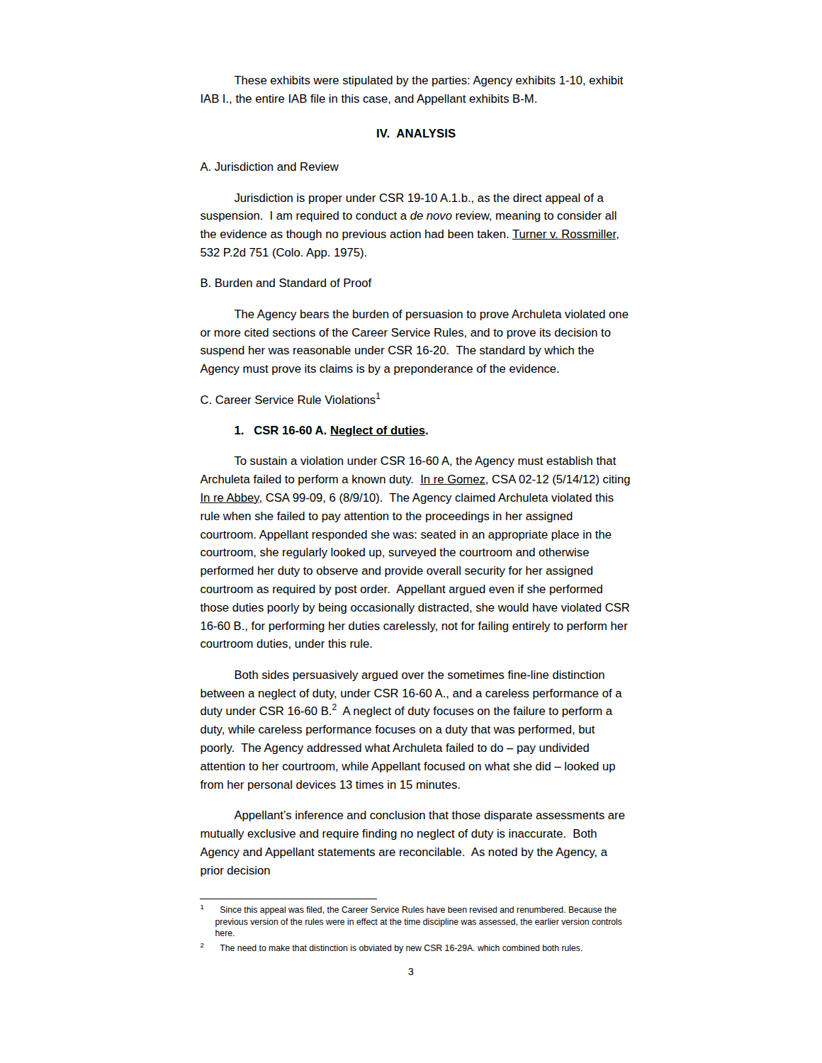These exhibits were stipulated by the parties: Agency exhibits 1-10, exhibit IAB I., the entire IAB file in this case, and Appellant exhibits B-M.
IV. ANALYSIS
A. Jurisdiction and Review
Jurisdiction is proper under CSR 19-10 A.1.b., as the direct appeal of a suspension. I am required to conduct a de novo review, meaning to consider all the evidence as though no previous action had been taken. Turner v. Rossmiller, 532 P.2d 751 (Colo. App. 1975).
B. Burden and Standard of Proof
The Agency bears the burden of persuasion to prove Archuleta violated one or more cited sections of the Career Service Rules, and to prove its decision to suspend her was reasonable under CSR 16-20. The standard by which the Agency must prove its claims is by a preponderance of the evidence.
C. Career Service Rule Violations1
1. CSR 16-60 A. Neglect of duties.
To sustain a violation under CSR 16-60 A, the Agency must establish that Archuleta failed to perform a known duty. In re Gomez, CSA 02-12 (5/14/12) citing In re Abbey, CSA 99-09, 6 (8/9/10). The Agency claimed Archuleta violated this rule when she failed to pay attention to the proceedings in her assigned courtroom. Appellant responded she was: seated in an appropriate place in the courtroom, she regularly looked up, surveyed the courtroom and otherwise performed her duty to observe and provide overall security for her assigned courtroom as required by post order. Appellant argued even if she performed those duties poorly by being occasionally distracted, she would have violated CSR 16-60 B., for performing her duties carelessly, not for failing entirely to perform her courtroom duties, under this rule.
Both sides persuasively argued over the sometimes fine-line distinction between a neglect of duty, under CSR 16-60 A., and a careless performance of a duty under CSR 16-60 B.2 A neglect of duty focuses on the failure to perform a duty, while careless performance focuses on a duty that was performed, but poorly. The Agency addressed what Archuleta failed to do – pay undivided attention to her courtroom, while Appellant focused on what she did – looked up from her personal devices 13 times in 15 minutes.
Appellant’s inference and conclusion that those disparate assessments are mutually exclusive and require finding no neglect of duty is inaccurate. Both Agency and Appellant statements are reconcilable. As noted by the Agency, a prior decision
1 Since this appeal was filed, the Career Service Rules have been revised and renumbered. Because the previous version of the rules were in effect at the time discipline was assessed, the earlier version controls here.
2 The need to make that distinction is obviated by new CSR 16-29A. which combined both rules.
3